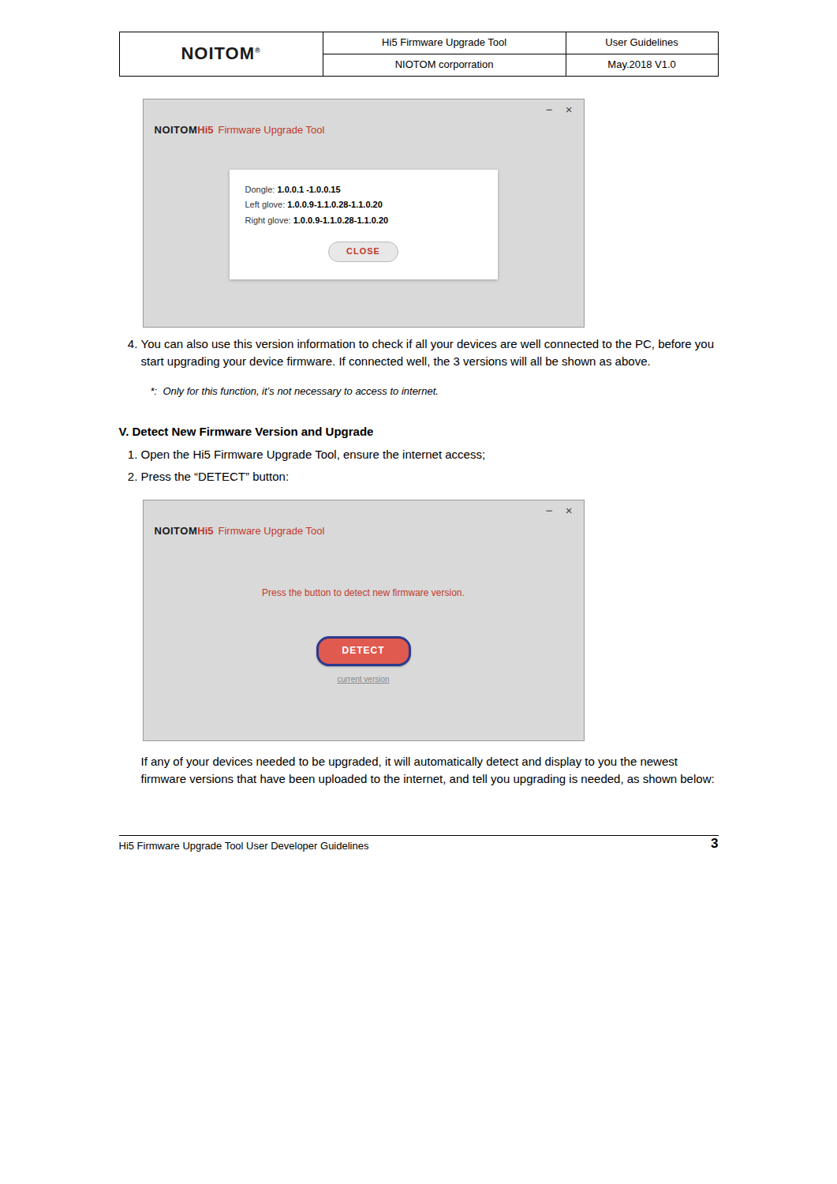| NOITOM ® | Hi5 Firmware Upgrade Tool | User Guidelines |
| NIOTOM corporration | May.2018 V1.0 |
− ×
NOITOM Hi5 Firmware Upgrade Tool
Dongle: 1.0.0.1 -1.0.0.15
Left glove: 1.0.0.9-1.1.0.28-1.1.0.20
Right glove: 1.0.0.9-1.1.0.28-1.1.0.20
CLOSE
You can also use this version information to check if all your devices are well connected to the PC, before you start upgrading your device firmware. If connected well, the 3 versions will all be shown as above.
*: Only for this function, it’s not necessary to access to internet.
V. Detect New Firmware Version and Upgrade
Open the Hi5 Firmware Upgrade Tool, ensure the internet access;
Press the “DETECT” button:
− ×
NOITOM Hi5 Firmware Upgrade Tool
Press the button to detect new firmware version.
DETECT current version
If any of your devices needed to be upgraded, it will automatically detect and display to you the newest firmware versions that have been uploaded to the internet, and tell you upgrading is needed, as shown below:
Hi5 Firmware Upgrade Tool User Developer Guidelines 3